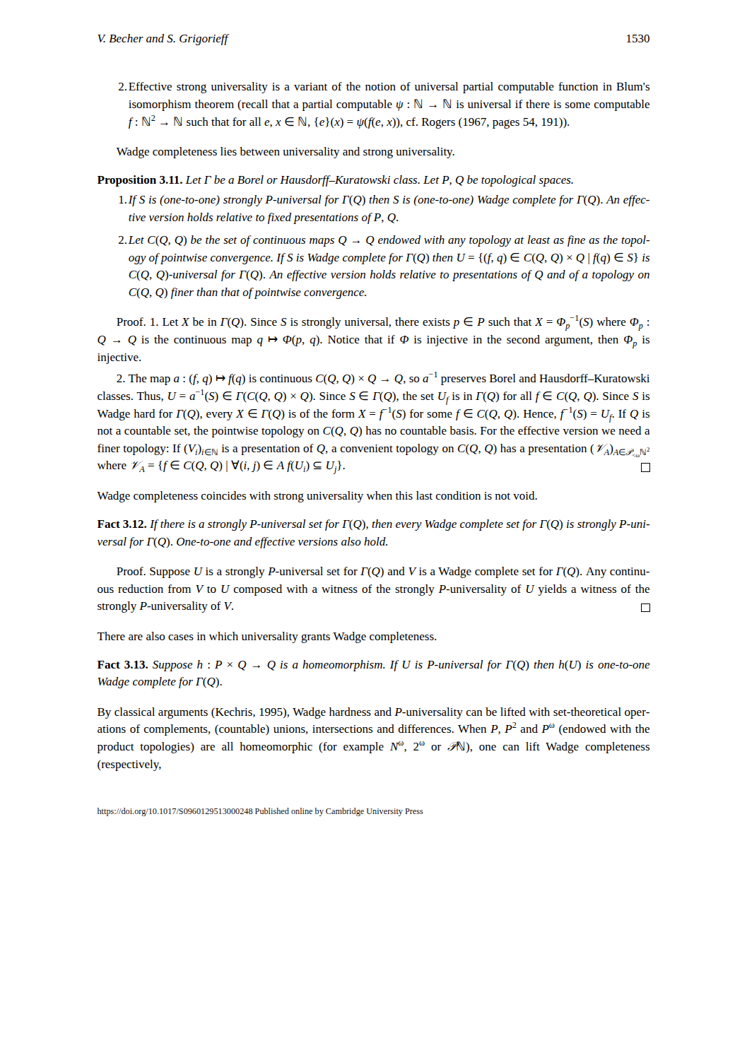V. Becher and S. Grigorieff 1530
Effective strong universality is a variant of the notion of universal partial computable function in Blum's isomorphism theorem (recall that a partial computable ψ : ℕ → ℕ is universal if there is some computable f : ℕ2 → ℕ such that for all e, x ∈ ℕ, {e}(x) = ψ(f(e, x)), cf. Rogers (1967, pages 54, 191)).
Wadge completeness lies between universality and strong universality.
Proposition 3.11. Let Γ be a Borel or Hausdorff–Kuratowski class. Let P, Q be topological spaces.
If S is (one-to-one) strongly P-universal for Γ(Q) then S is (one-to-one) Wadge complete for Γ(Q). An effective version holds relative to fixed presentations of P, Q.
Let C(Q, Q) be the set of continuous maps Q → Q endowed with any topology at least as fine as the topology of pointwise convergence. If S is Wadge complete for Γ(Q) then U = {(f, q) ∈ C(Q, Q) × Q | f(q) ∈ S} is C(Q, Q)-universal for Γ(Q). An effective version holds relative to presentations of Q and of a topology on C(Q, Q) finer than that of pointwise convergence.
Proof. 1. Let X be in Γ(Q). Since S is strongly universal, there exists p ∈ P such that X = Φp−1(S) where Φp : Q → Q is the continuous map q ↦ Φ(p, q). Notice that if Φ is injective in the second argument, then Φp is injective.
2. The map a : (f, q) ↦ f(q) is continuous C(Q, Q) × Q → Q, so a−1 preserves Borel and Hausdorff–Kuratowski classes. Thus, U = a−1(S) ∈ Γ(C(Q, Q) × Q). Since S ∈ Γ(Q), the set Uf is in Γ(Q) for all f ∈ C(Q, Q). Since S is Wadge hard for Γ(Q), every X ∈ Γ(Q) is of the form X = f−1(S) for some f ∈ C(Q, Q). Hence, f−1(S) = Uf. If Q is not a countable set, the pointwise topology on C(Q, Q) has no countable basis. For the effective version we need a finer topology: If (Vi)i∈ℕ is a presentation of Q, a convenient topology on C(Q, Q) has a presentation (𝒱A)A∈𝒫<ωℕ2 where 𝒱A = {f ∈ C(Q, Q) | ∀(i, j) ∈ A f(Ui) ⊆ Uj}.
Wadge completeness coincides with strong universality when this last condition is not void.
Fact 3.12. If there is a strongly P-universal set for Γ(Q), then every Wadge complete set for Γ(Q) is strongly P-universal for Γ(Q). One-to-one and effective versions also hold.
Proof. Suppose U is a strongly P-universal set for Γ(Q) and V is a Wadge complete set for Γ(Q). Any continuous reduction from V to U composed with a witness of the strongly P-universality of U yields a witness of the strongly P-universality of V.
There are also cases in which universality grants Wadge completeness.
Fact 3.13. Suppose h : P × Q → Q is a homeomorphism. If U is P-universal for Γ(Q) then h(U) is one-to-one Wadge complete for Γ(Q).
By classical arguments (Kechris, 1995), Wadge hardness and P-universality can be lifted with set-theoretical operations of complements, (countable) unions, intersections and differences. When P, P2 and Pω (endowed with the product topologies) are all homeomorphic (for example Nω, 2ω or 𝒫ℕ), one can lift Wadge completeness (respectively,
https://doi.org/10.1017/S0960129513000248 Published online by Cambridge University Press